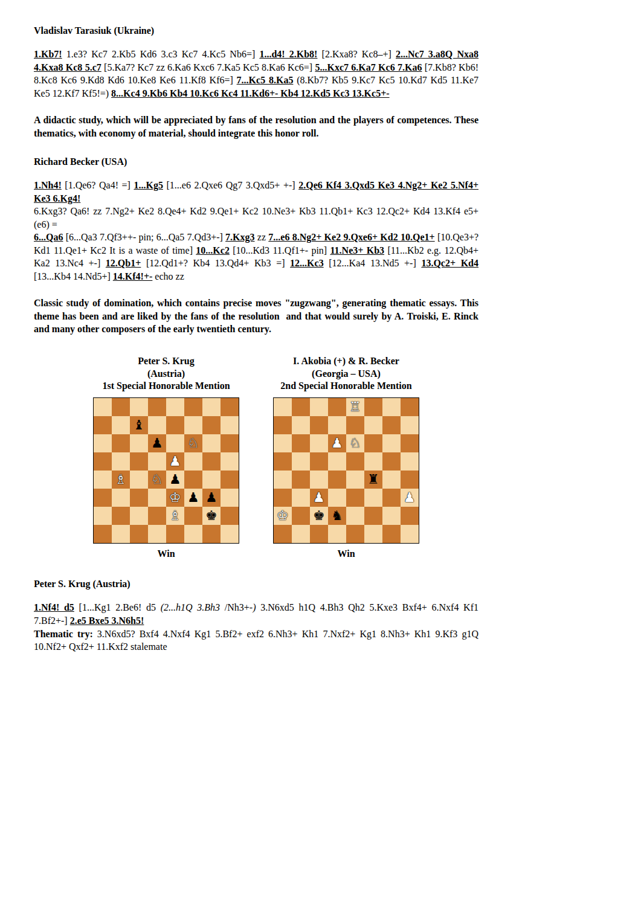Vladislav Tarasiuk (Ukraine)
1.Kb7! 1.e3? Kc7 2.Kb5 Kd6 3.c3 Kc7 4.Kc5 Nb6=] 1...d4! 2.Kb8! [2.Kxa8? Kc8–+] 2...Nc7 3.a8Q Nxa8 4.Kxa8 Kc8 5.c7 [5.Ka7? Kc7 zz 6.Ka6 Kxc6 7.Ka5 Kc5 8.Ka6 Kc6=] 5...Kxc7 6.Ka7 Kc6 7.Ka6 [7.Kb8? Kb6! 8.Kc8 Kc6 9.Kd8 Kd6 10.Ke8 Ke6 11.Kf8 Kf6=] 7...Kc5 8.Ka5 (8.Kb7? Kb5 9.Kc7 Kc5 10.Kd7 Kd5 11.Ke7 Ke5 12.Kf7 Kf5!=) 8...Kc4 9.Kb6 Kb4 10.Kc6 Kc4 11.Kd6+- Kb4 12.Kd5 Kc3 13.Kc5+-
A didactic study, which will be appreciated by fans of the resolution and the players of competences. These thematics, with economy of material, should integrate this honor roll.
Richard Becker (USA)
1.Nh4! [1.Qe6? Qa4! =] 1...Kg5 [1...e6 2.Qxe6 Qg7 3.Qxd5+ +-] 2.Qe6 Kf4 3.Qxd5 Ke3 4.Ng2+ Ke2 5.Nf4+ Ke3 6.Kg4!
6.Kxg3? Qa6! zz 7.Ng2+ Ke2 8.Qe4+ Kd2 9.Qe1+ Kc2 10.Ne3+ Kb3 11.Qb1+ Kc3 12.Qc2+ Kd4 13.Kf4 e5+ (e6) =
6...Qa6 [6...Qa3 7.Qf3++- pin; 6...Qa5 7.Qd3+-] 7.Kxg3 zz 7...e6 8.Ng2+ Ke2 9.Qxe6+ Kd2 10.Qe1+ [10.Qe3+? Kd1 11.Qe1+ Kc2 It is a waste of time] 10...Kc2 [10...Kd3 11.Qf1+- pin] 11.Ne3+ Kb3 [11...Kb2 e.g. 12.Qb4+ Ka2 13.Nc4 +-] 12.Qb1+ [12.Qd1+? Kb4 13.Qd4+ Kb3 =] 12...Kc3 [12...Ka4 13.Nd5 +-] 13.Qc2+ Kd4 [13...Kb4 14.Nd5+] 14.Kf4!+- echo zz
Classic study of domination, which contains precise moves "zugzwang", generating thematic essays. This theme has been and are liked by the fans of the resolution and that would surely by A. Troiski, E. Rinck and many other composers of the early twentieth century.
Peter S. Krug
(Austria)
1st Special Honorable Mention
| | | ♝ | | | | | |
| | | | ♟ | | ♘ | | |
| | | | | ♟ | | | |
| | ♗ | | ♘ | ♟ | | | |
| | | | | ♔ | ♟ | ♟ | |
| | | | | ♗ | | ♚ | |
Win
I. Akobia (+) & R. Becker
(Georgia – USA)
2nd Special Honorable Mention
| | | | | ♖ | | | |
| | | | ♟ | ♘ | | | |
| | | | | | ♜ | | |
| | | ♟ | | | | | ♟ |
| ♔ | | ♚ | ♞ | | | | |
Win
Peter S. Krug (Austria)
1.Nf4! d5 [1...Kg1 2.Be6! d5 (2...h1Q 3.Bh3 /Nh3+-) 3.N6xd5 h1Q 4.Bh3 Qh2 5.Kxe3 Bxf4+ 6.Nxf4 Kf1 7.Bf2+-] 2.e5 Bxe5 3.N6h5!
Thematic try: 3.N6xd5? Bxf4 4.Nxf4 Kg1 5.Bf2+ exf2 6.Nh3+ Kh1 7.Nxf2+ Kg1 8.Nh3+ Kh1 9.Kf3 g1Q 10.Nf2+ Qxf2+ 11.Kxf2 stalemate